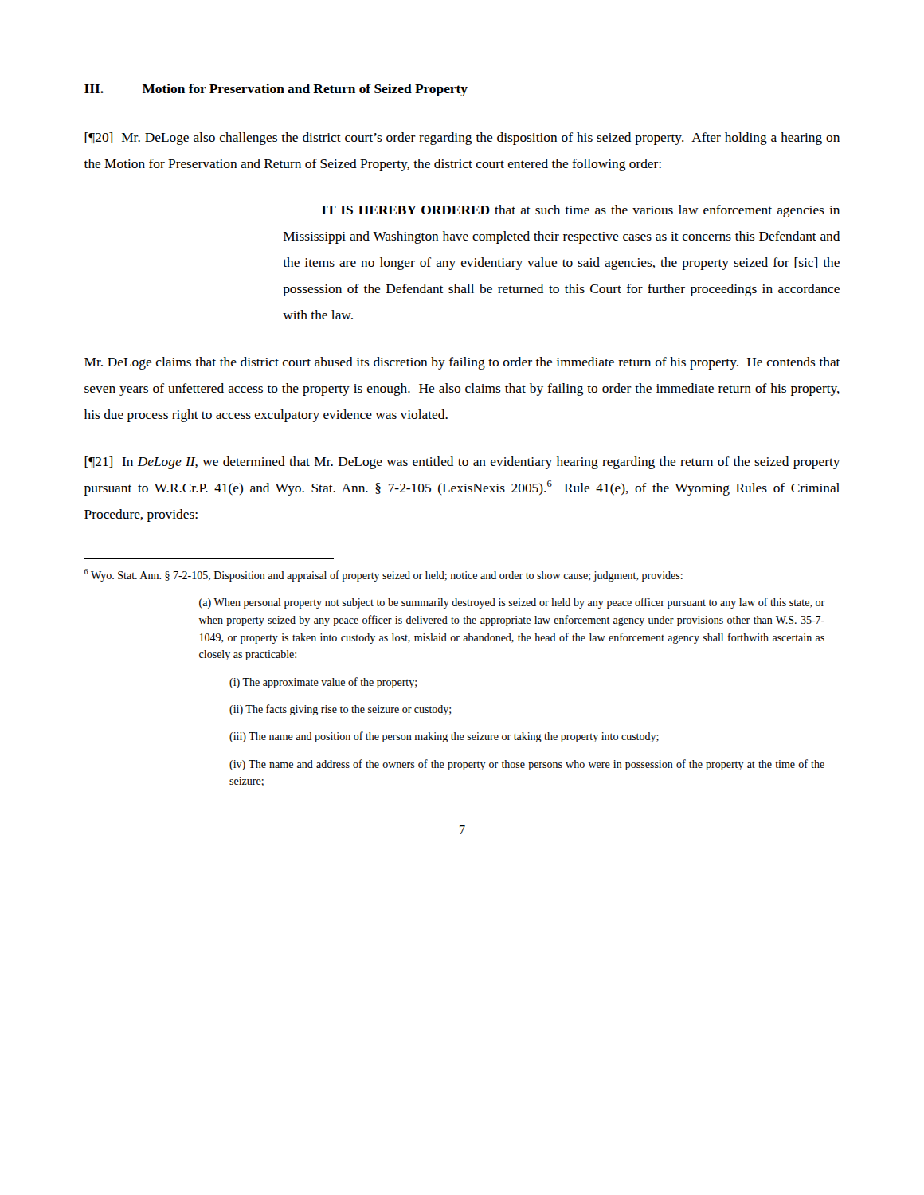III. Motion for Preservation and Return of Seized Property
[¶20] Mr. DeLoge also challenges the district court’s order regarding the disposition of his seized property. After holding a hearing on the Motion for Preservation and Return of Seized Property, the district court entered the following order:
IT IS HEREBY ORDERED that at such time as the various law enforcement agencies in Mississippi and Washington have completed their respective cases as it concerns this Defendant and the items are no longer of any evidentiary value to said agencies, the property seized for [sic] the possession of the Defendant shall be returned to this Court for further proceedings in accordance with the law.
Mr. DeLoge claims that the district court abused its discretion by failing to order the immediate return of his property. He contends that seven years of unfettered access to the property is enough. He also claims that by failing to order the immediate return of his property, his due process right to access exculpatory evidence was violated.
[¶21] In DeLoge II, we determined that Mr. DeLoge was entitled to an evidentiary hearing regarding the return of the seized property pursuant to W.R.Cr.P. 41(e) and Wyo. Stat. Ann. § 7-2-105 (LexisNexis 2005).6 Rule 41(e), of the Wyoming Rules of Criminal Procedure, provides:
6 Wyo. Stat. Ann. § 7-2-105, Disposition and appraisal of property seized or held; notice and order to show cause; judgment, provides:
(a) When personal property not subject to be summarily destroyed is seized or held by any peace officer pursuant to any law of this state, or when property seized by any peace officer is delivered to the appropriate law enforcement agency under provisions other than W.S. 35-7-1049, or property is taken into custody as lost, mislaid or abandoned, the head of the law enforcement agency shall forthwith ascertain as closely as practicable:
(i) The approximate value of the property;
(ii) The facts giving rise to the seizure or custody;
(iii) The name and position of the person making the seizure or taking the property into custody;
(iv) The name and address of the owners of the property or those persons who were in possession of the property at the time of the seizure;
7